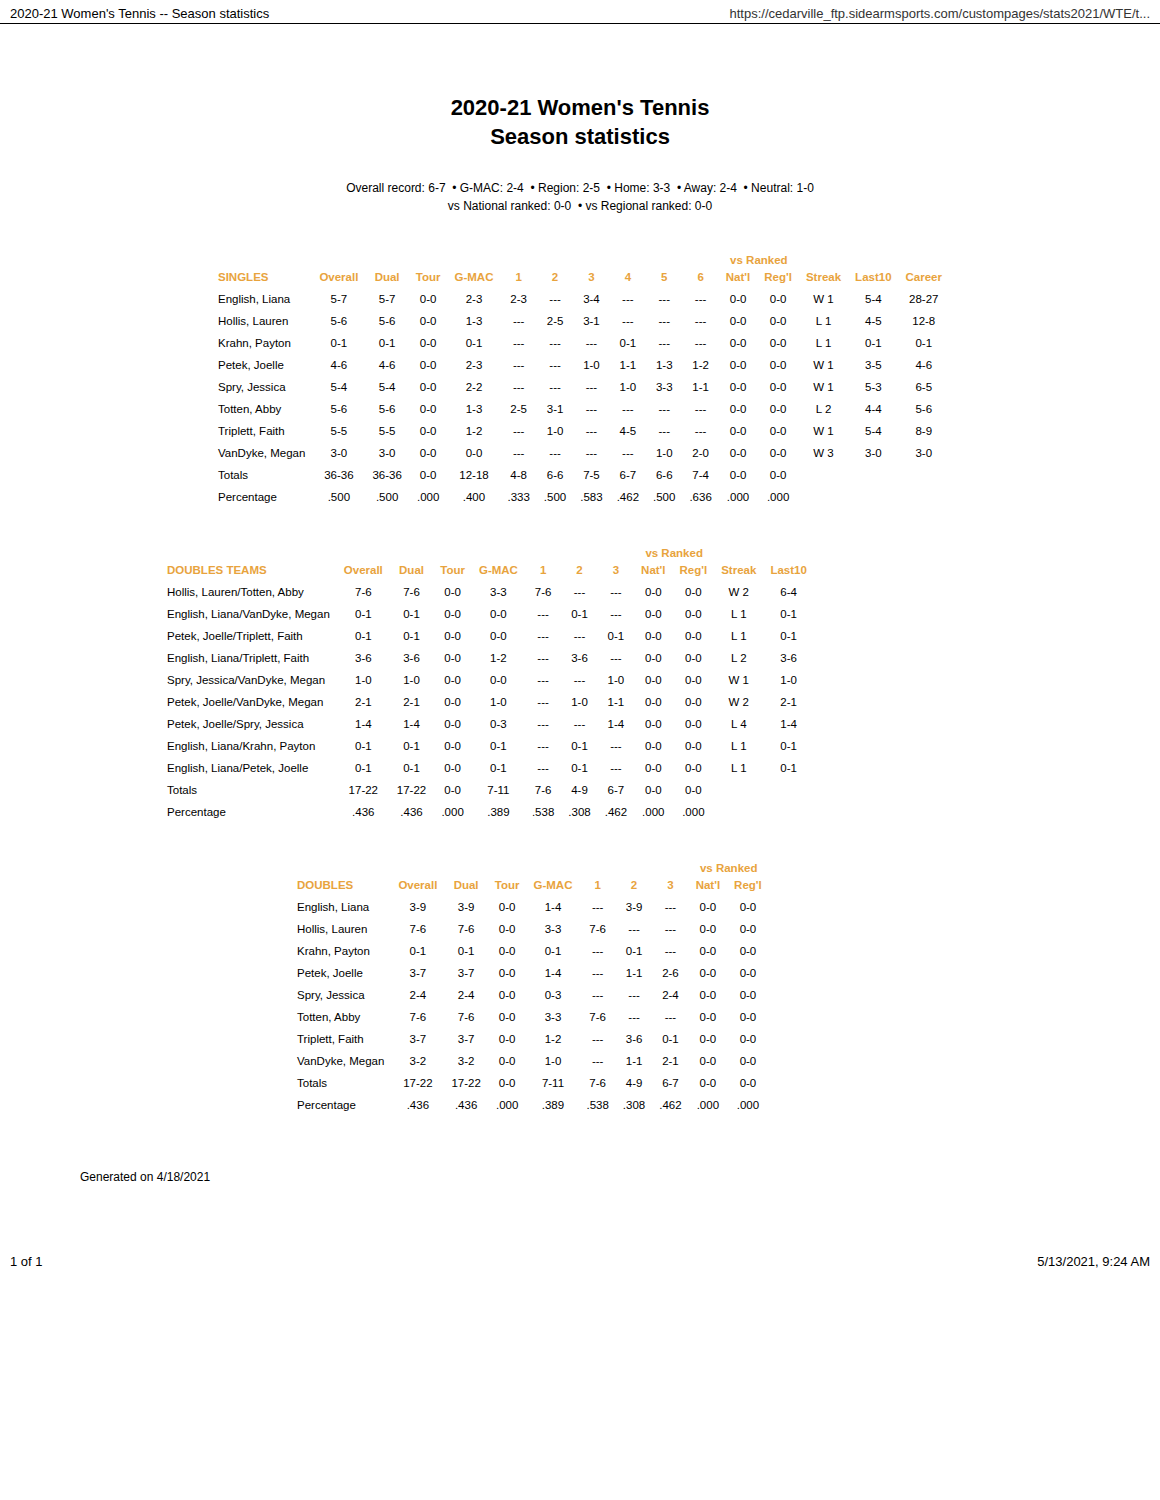2020-21 Women's Tennis -- Season statistics
https://cedarville_ftp.sidearmsports.com/custompages/stats2021/WTE/t...
2020-21 Women's Tennis Season statistics
Overall record: 6-7 • G-MAC: 2-4 • Region: 2-5 • Home: 3-3 • Away: 2-4 • Neutral: 1-0
vs National ranked: 0-0 • vs Regional ranked: 0-0
| | vs Ranked | |
| --- | --- | --- |
| SINGLES | Overall | Dual | Tour | G-MAC | 1 | 2 | 3 | 4 | 5 | 6 | Nat'l | Reg'l | Streak | Last10 | Career |
| English, Liana | 5-7 | 5-7 | 0-0 | 2-3 | 2-3 | --- | 3-4 | --- | --- | --- | 0-0 | 0-0 | W 1 | 5-4 | 28-27 |
| Hollis, Lauren | 5-6 | 5-6 | 0-0 | 1-3 | --- | 2-5 | 3-1 | --- | --- | --- | 0-0 | 0-0 | L 1 | 4-5 | 12-8 |
| Krahn, Payton | 0-1 | 0-1 | 0-0 | 0-1 | --- | --- | --- | 0-1 | --- | --- | 0-0 | 0-0 | L 1 | 0-1 | 0-1 |
| Petek, Joelle | 4-6 | 4-6 | 0-0 | 2-3 | --- | --- | 1-0 | 1-1 | 1-3 | 1-2 | 0-0 | 0-0 | W 1 | 3-5 | 4-6 |
| Spry, Jessica | 5-4 | 5-4 | 0-0 | 2-2 | --- | --- | --- | 1-0 | 3-3 | 1-1 | 0-0 | 0-0 | W 1 | 5-3 | 6-5 |
| Totten, Abby | 5-6 | 5-6 | 0-0 | 1-3 | 2-5 | 3-1 | --- | --- | --- | --- | 0-0 | 0-0 | L 2 | 4-4 | 5-6 |
| Triplett, Faith | 5-5 | 5-5 | 0-0 | 1-2 | --- | 1-0 | --- | 4-5 | --- | --- | 0-0 | 0-0 | W 1 | 5-4 | 8-9 |
| VanDyke, Megan | 3-0 | 3-0 | 0-0 | 0-0 | --- | --- | --- | --- | 1-0 | 2-0 | 0-0 | 0-0 | W 3 | 3-0 | 3-0 |
| Totals | 36-36 | 36-36 | 0-0 | 12-18 | 4-8 | 6-6 | 7-5 | 6-7 | 6-6 | 7-4 | 0-0 | 0-0 | | | |
| Percentage | .500 | .500 | .000 | .400 | .333 | .500 | .583 | .462 | .500 | .636 | .000 | .000 | | | |
| | vs Ranked | |
| --- | --- | --- |
| DOUBLES TEAMS | Overall | Dual | Tour | G-MAC | 1 | 2 | 3 | Nat'l | Reg'l | Streak | Last10 |
| Hollis, Lauren/Totten, Abby | 7-6 | 7-6 | 0-0 | 3-3 | 7-6 | --- | --- | 0-0 | 0-0 | W 2 | 6-4 |
| English, Liana/VanDyke, Megan | 0-1 | 0-1 | 0-0 | 0-0 | --- | 0-1 | --- | 0-0 | 0-0 | L 1 | 0-1 |
| Petek, Joelle/Triplett, Faith | 0-1 | 0-1 | 0-0 | 0-0 | --- | --- | 0-1 | 0-0 | 0-0 | L 1 | 0-1 |
| English, Liana/Triplett, Faith | 3-6 | 3-6 | 0-0 | 1-2 | --- | 3-6 | --- | 0-0 | 0-0 | L 2 | 3-6 |
| Spry, Jessica/VanDyke, Megan | 1-0 | 1-0 | 0-0 | 0-0 | --- | --- | 1-0 | 0-0 | 0-0 | W 1 | 1-0 |
| Petek, Joelle/VanDyke, Megan | 2-1 | 2-1 | 0-0 | 1-0 | --- | 1-0 | 1-1 | 0-0 | 0-0 | W 2 | 2-1 |
| Petek, Joelle/Spry, Jessica | 1-4 | 1-4 | 0-0 | 0-3 | --- | --- | 1-4 | 0-0 | 0-0 | L 4 | 1-4 |
| English, Liana/Krahn, Payton | 0-1 | 0-1 | 0-0 | 0-1 | --- | 0-1 | --- | 0-0 | 0-0 | L 1 | 0-1 |
| English, Liana/Petek, Joelle | 0-1 | 0-1 | 0-0 | 0-1 | --- | 0-1 | --- | 0-0 | 0-0 | L 1 | 0-1 |
| Totals | 17-22 | 17-22 | 0-0 | 7-11 | 7-6 | 4-9 | 6-7 | 0-0 | 0-0 | | |
| Percentage | .436 | .436 | .000 | .389 | .538 | .308 | .462 | .000 | .000 | | |
| | vs Ranked |
| --- | --- |
| DOUBLES | Overall | Dual | Tour | G-MAC | 1 | 2 | 3 | Nat'l | Reg'l |
| English, Liana | 3-9 | 3-9 | 0-0 | 1-4 | --- | 3-9 | --- | 0-0 | 0-0 |
| Hollis, Lauren | 7-6 | 7-6 | 0-0 | 3-3 | 7-6 | --- | --- | 0-0 | 0-0 |
| Krahn, Payton | 0-1 | 0-1 | 0-0 | 0-1 | --- | 0-1 | --- | 0-0 | 0-0 |
| Petek, Joelle | 3-7 | 3-7 | 0-0 | 1-4 | --- | 1-1 | 2-6 | 0-0 | 0-0 |
| Spry, Jessica | 2-4 | 2-4 | 0-0 | 0-3 | --- | --- | 2-4 | 0-0 | 0-0 |
| Totten, Abby | 7-6 | 7-6 | 0-0 | 3-3 | 7-6 | --- | --- | 0-0 | 0-0 |
| Triplett, Faith | 3-7 | 3-7 | 0-0 | 1-2 | --- | 3-6 | 0-1 | 0-0 | 0-0 |
| VanDyke, Megan | 3-2 | 3-2 | 0-0 | 1-0 | --- | 1-1 | 2-1 | 0-0 | 0-0 |
| Totals | 17-22 | 17-22 | 0-0 | 7-11 | 7-6 | 4-9 | 6-7 | 0-0 | 0-0 |
| Percentage | .436 | .436 | .000 | .389 | .538 | .308 | .462 | .000 | .000 |
Generated on 4/18/2021
1 of 1
5/13/2021, 9:24 AM